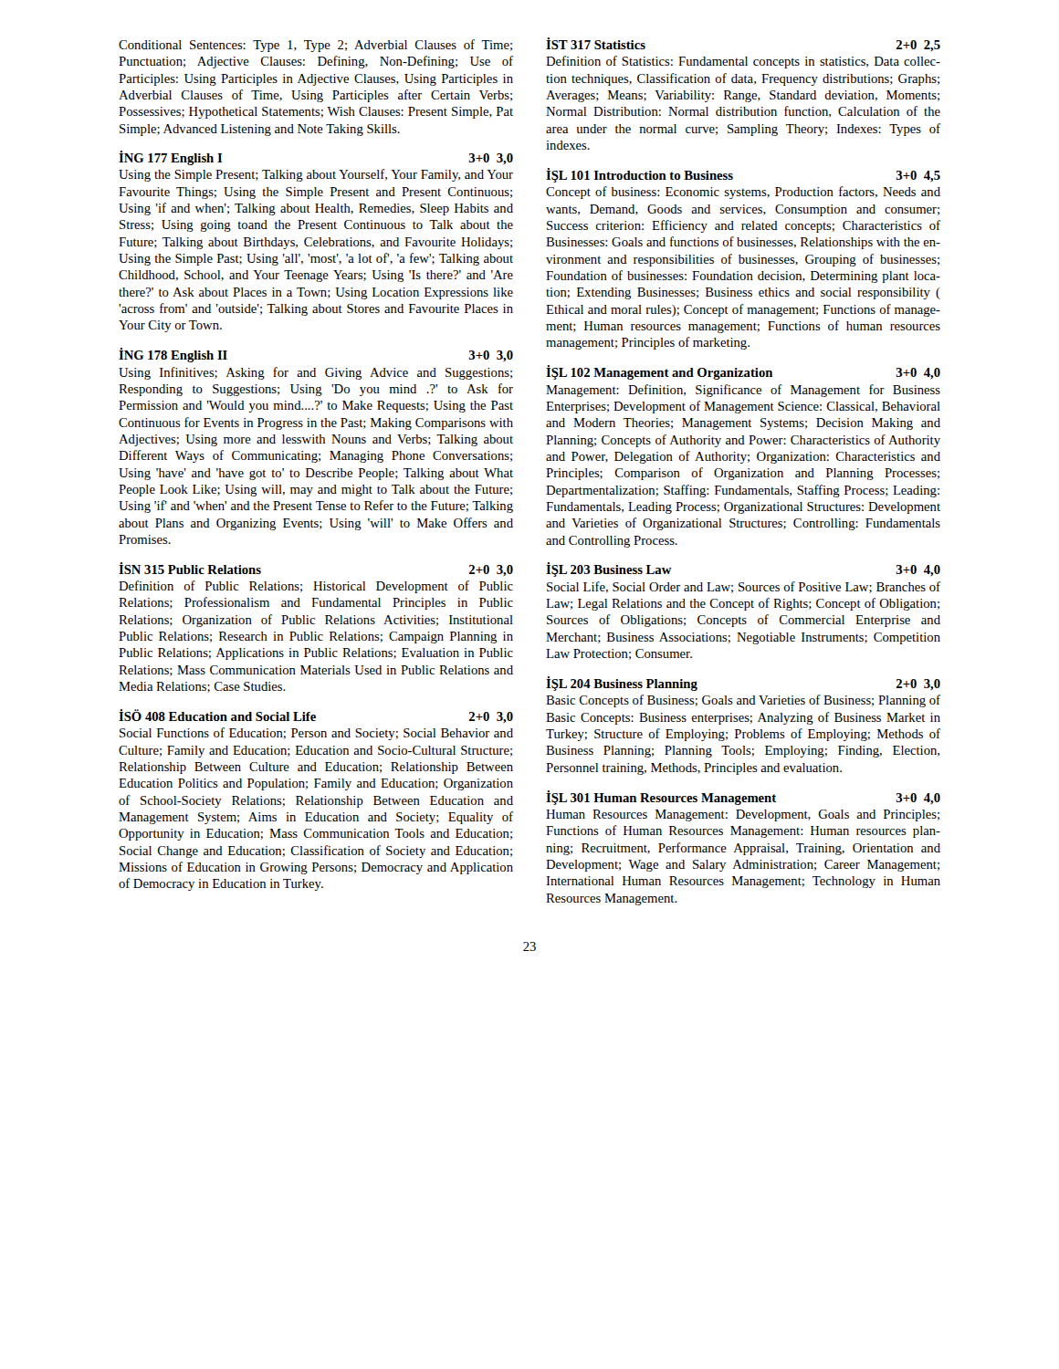Conditional Sentences: Type 1, Type 2; Adverbial Clauses of Time; Punctuation; Adjective Clauses: Defining, Non-Defining; Use of Participles: Using Participles in Adjective Clauses, Using Participles in Adverbial Clauses of Time, Using Participles after Certain Verbs; Possessives; Hypothetical Statements; Wish Clauses: Present Simple, Pat Simple; Advanced Listening and Note Taking Skills.
İNG 177 English I 3+0 3,0
Using the Simple Present; Talking about Yourself, Your Family, and Your Favourite Things; Using the Simple Present and Present Continuous; Using 'if and when'; Talking about Health, Remedies, Sleep Habits and Stress; Using going toand the Present Continuous to Talk about the Future; Talking about Birthdays, Celebrations, and Favourite Holidays; Using the Simple Past; Using 'all', 'most', 'a lot of', 'a few'; Talking about Childhood, School, and Your Teenage Years; Using 'Is there?' and 'Are there?' to Ask about Places in a Town; Using Location Expressions like 'across from' and 'outside'; Talking about Stores and Favourite Places in Your City or Town.
İNG 178 English II 3+0 3,0
Using Infinitives; Asking for and Giving Advice and Suggestions; Responding to Suggestions; Using 'Do you mind .?' to Ask for Permission and 'Would you mind....?' to Make Requests; Using the Past Continuous for Events in Progress in the Past; Making Comparisons with Adjectives; Using more and lesswith Nouns and Verbs; Talking about Different Ways of Communicating; Managing Phone Conversations; Using 'have' and 'have got to' to Describe People; Talking about What People Look Like; Using will, may and might to Talk about the Future; Using 'if' and 'when' and the Present Tense to Refer to the Future; Talking about Plans and Organizing Events; Using 'will' to Make Offers and Promises.
İSN 315 Public Relations 2+0 3,0
Definition of Public Relations; Historical Development of Public Relations; Professionalism and Fundamental Principles in Public Relations; Organization of Public Relations Activities; Institutional Public Relations; Research in Public Relations; Campaign Planning in Public Relations; Applications in Public Relations; Evaluation in Public Relations; Mass Communication Materials Used in Public Relations and Media Relations; Case Studies.
İSÖ 408 Education and Social Life 2+0 3,0
Social Functions of Education; Person and Society; Social Behavior and Culture; Family and Education; Education and Socio-Cultural Structure; Relationship Between Culture and Education; Relationship Between Education Politics and Population; Family and Education; Organization of School-Society Relations; Relationship Between Education and Management System; Aims in Education and Society; Equality of Opportunity in Education; Mass Communication Tools and Education; Social Change and Education; Classification of Society and Education; Missions of Education in Growing Persons; Democracy and Application of Democracy in Education in Turkey.
İST 317 Statistics 2+0 2,5
Definition of Statistics: Fundamental concepts in statistics, Data collection techniques, Classification of data, Frequency distributions; Graphs; Averages; Means; Variability: Range, Standard deviation, Moments; Normal Distribution: Normal distribution function, Calculation of the area under the normal curve; Sampling Theory; Indexes: Types of indexes.
İŞL 101 Introduction to Business 3+0 4,5
Concept of business: Economic systems, Production factors, Needs and wants, Demand, Goods and services, Consumption and consumer; Success criterion: Efficiency and related concepts; Characteristics of Businesses: Goals and functions of businesses, Relationships with the environment and responsibilities of businesses, Grouping of businesses; Foundation of businesses: Foundation decision, Determining plant location; Extending Businesses; Business ethics and social responsibility ( Ethical and moral rules); Concept of management; Functions of management; Human resources management; Functions of human resources management; Principles of marketing.
İŞL 102 Management and Organization 3+0 4,0
Management: Definition, Significance of Management for Business Enterprises; Development of Management Science: Classical, Behavioral and Modern Theories; Management Systems; Decision Making and Planning; Concepts of Authority and Power: Characteristics of Authority and Power, Delegation of Authority; Organization: Characteristics and Principles; Comparison of Organization and Planning Processes; Departmentalization; Staffing: Fundamentals, Staffing Process; Leading: Fundamentals, Leading Process; Organizational Structures: Development and Varieties of Organizational Structures; Controlling: Fundamentals and Controlling Process.
İŞL 203 Business Law 3+0 4,0
Social Life, Social Order and Law; Sources of Positive Law; Branches of Law; Legal Relations and the Concept of Rights; Concept of Obligation; Sources of Obligations; Concepts of Commercial Enterprise and Merchant; Business Associations; Negotiable Instruments; Competition Law Protection; Consumer.
İŞL 204 Business Planning 2+0 3,0
Basic Concepts of Business; Goals and Varieties of Business; Planning of Basic Concepts: Business enterprises; Analyzing of Business Market in Turkey; Structure of Employing; Problems of Employing; Methods of Business Planning; Planning Tools; Employing; Finding, Election, Personnel training, Methods, Principles and evaluation.
İŞL 301 Human Resources Management 3+0 4,0
Human Resources Management: Development, Goals and Principles; Functions of Human Resources Management: Human resources planning; Recruitment, Performance Appraisal, Training, Orientation and Development; Wage and Salary Administration; Career Management; International Human Resources Management; Technology in Human Resources Management.
23